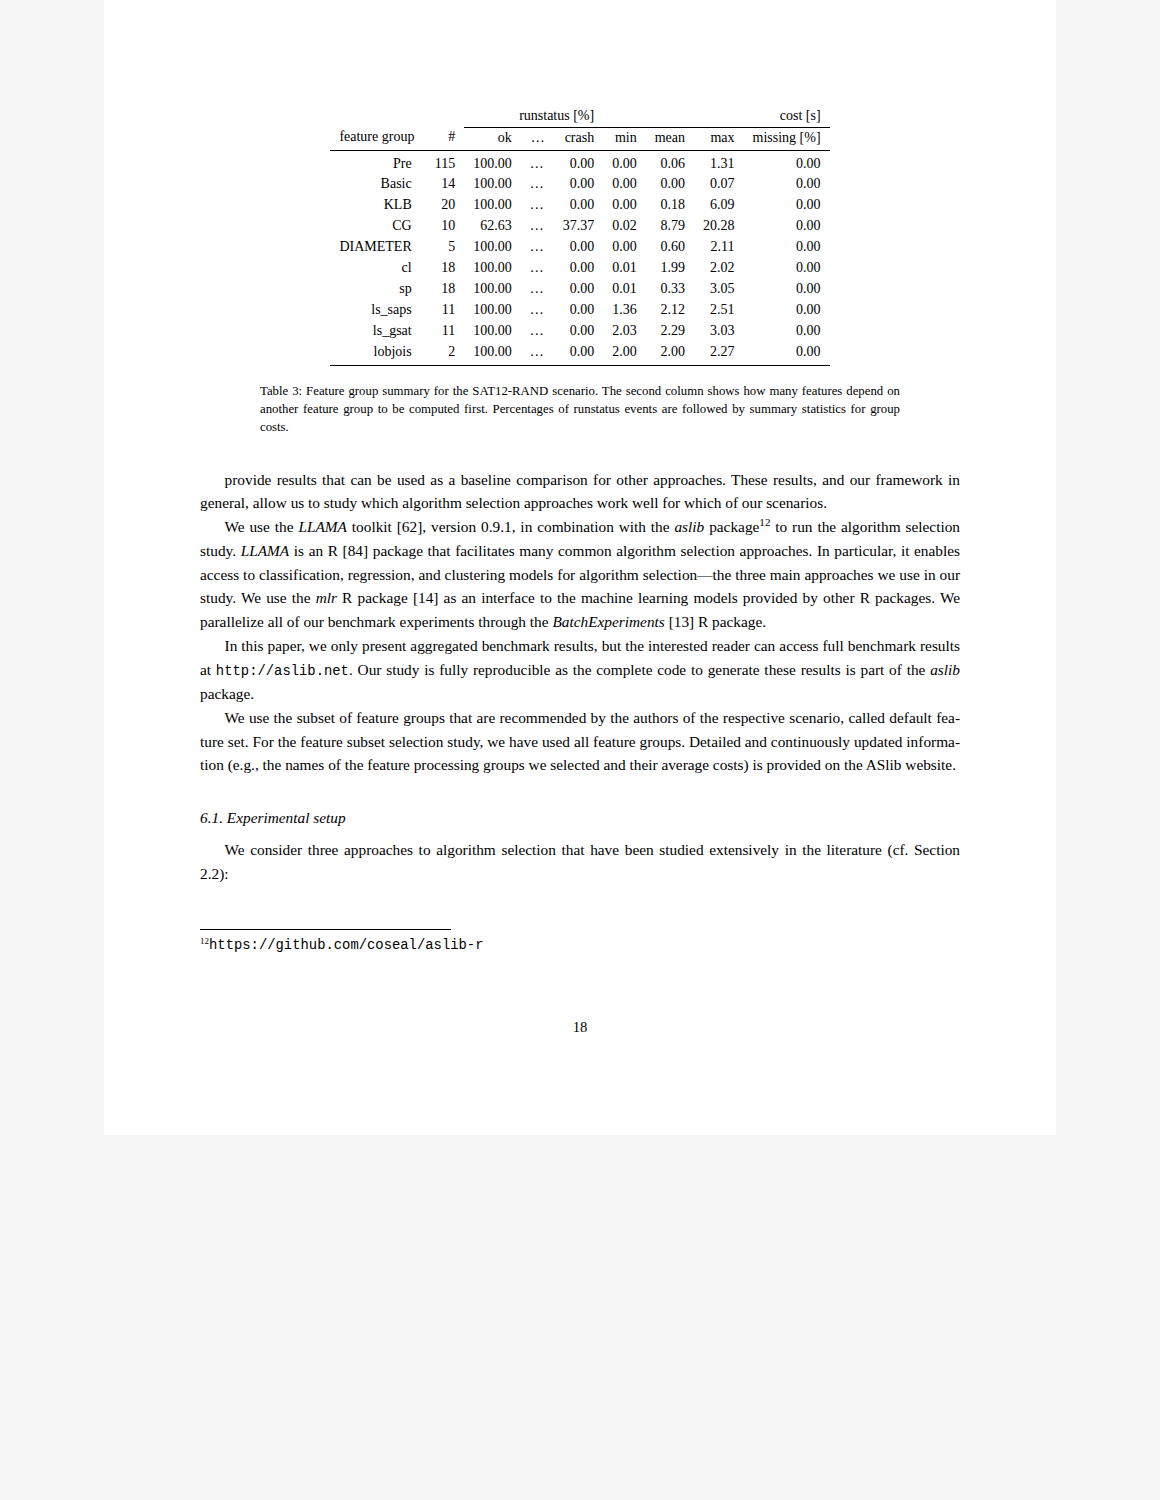| | | runstatus [%] | cost [s] |
| --- | --- | --- | --- |
| feature group | # | ok | … | crash | min | mean | max | missing [%] |
| Pre | 115 | 100.00 | … | 0.00 | 0.00 | 0.06 | 1.31 | 0.00 |
| Basic | 14 | 100.00 | … | 0.00 | 0.00 | 0.00 | 0.07 | 0.00 |
| KLB | 20 | 100.00 | … | 0.00 | 0.00 | 0.18 | 6.09 | 0.00 |
| CG | 10 | 62.63 | … | 37.37 | 0.02 | 8.79 | 20.28 | 0.00 |
| DIAMETER | 5 | 100.00 | … | 0.00 | 0.00 | 0.60 | 2.11 | 0.00 |
| cl | 18 | 100.00 | … | 0.00 | 0.01 | 1.99 | 2.02 | 0.00 |
| sp | 18 | 100.00 | … | 0.00 | 0.01 | 0.33 | 3.05 | 0.00 |
| ls_saps | 11 | 100.00 | … | 0.00 | 1.36 | 2.12 | 2.51 | 0.00 |
| ls_gsat | 11 | 100.00 | … | 0.00 | 2.03 | 2.29 | 3.03 | 0.00 |
| lobjois | 2 | 100.00 | … | 0.00 | 2.00 | 2.00 | 2.27 | 0.00 |
Table 3: Feature group summary for the SAT12-RAND scenario. The second column shows how many features depend on another feature group to be computed first. Percentages of runstatus events are followed by summary statistics for group costs.
provide results that can be used as a baseline comparison for other approaches. These results, and our framework in general, allow us to study which algorithm selection approaches work well for which of our scenarios.
We use the LLAMA toolkit [62], version 0.9.1, in combination with the aslib package12 to run the algorithm selection study. LLAMA is an R [84] package that facilitates many common algorithm selection approaches. In particular, it enables access to classification, regression, and clustering models for algorithm selection—the three main approaches we use in our study. We use the mlr R package [14] as an interface to the machine learning models provided by other R packages. We parallelize all of our benchmark experiments through the BatchExperiments [13] R package.
In this paper, we only present aggregated benchmark results, but the interested reader can access full benchmark results at http://aslib.net. Our study is fully reproducible as the complete code to generate these results is part of the aslib package.
We use the subset of feature groups that are recommended by the authors of the respective scenario, called default feature set. For the feature subset selection study, we have used all feature groups. Detailed and continuously updated information (e.g., the names of the feature processing groups we selected and their average costs) is provided on the ASlib website.
6.1. Experimental setup
We consider three approaches to algorithm selection that have been studied extensively in the literature (cf. Section 2.2):
12https://github.com/coseal/aslib-r
18